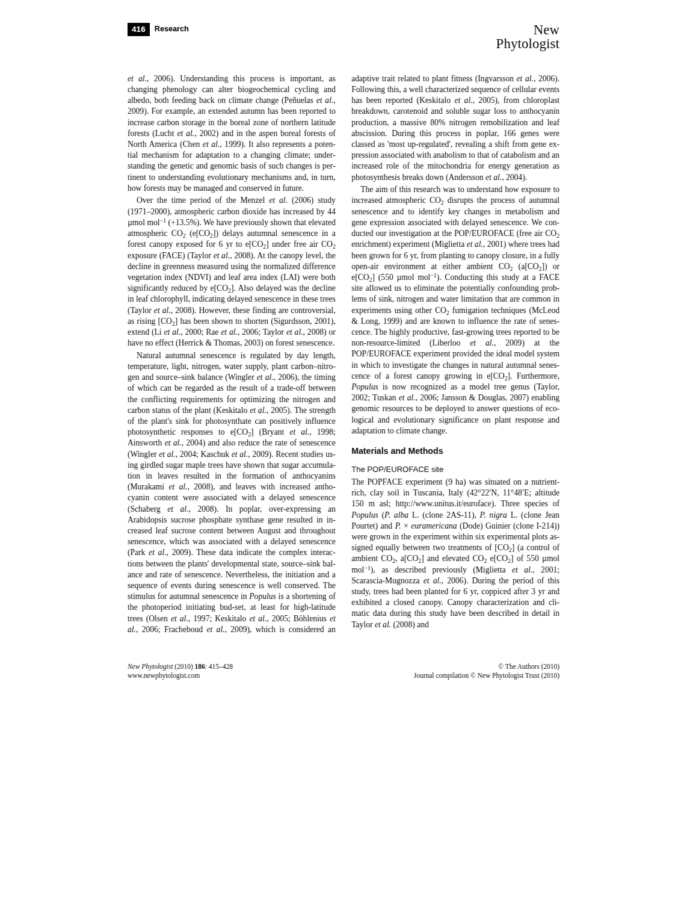416 Research
New
Phytologist
et al., 2006). Understanding this process is important, as changing phenology can alter biogeochemical cycling and albedo, both feeding back on climate change (Peñuelas et al., 2009). For example, an extended autumn has been reported to increase carbon storage in the boreal zone of northern latitude forests (Lucht et al., 2002) and in the aspen boreal forests of North America (Chen et al., 1999). It also represents a potential mechanism for adaptation to a changing climate; understanding the genetic and genomic basis of such changes is pertinent to understanding evolutionary mechanisms and, in turn, how forests may be managed and conserved in future.
Over the time period of the Menzel et al. (2006) study (1971–2000), atmospheric carbon dioxide has increased by 44 µmol mol−1 (+13.5%). We have previously shown that elevated atmospheric CO2 (e[CO2]) delays autumnal senescence in a forest canopy exposed for 6 yr to e[CO2] under free air CO2 exposure (FACE) (Taylor et al., 2008). At the canopy level, the decline in greenness measured using the normalized difference vegetation index (NDVI) and leaf area index (LAI) were both significantly reduced by e[CO2]. Also delayed was the decline in leaf chlorophyll, indicating delayed senescence in these trees (Taylor et al., 2008). However, these finding are controversial, as rising [CO2] has been shown to shorten (Sigurdsson, 2001), extend (Li et al., 2000; Rae et al., 2006; Taylor et al., 2008) or have no effect (Herrick & Thomas, 2003) on forest senescence.
Natural autumnal senescence is regulated by day length, temperature, light, nitrogen, water supply, plant carbon–nitrogen and source–sink balance (Wingler et al., 2006), the timing of which can be regarded as the result of a trade-off between the conflicting requirements for optimizing the nitrogen and carbon status of the plant (Keskitalo et al., 2005). The strength of the plant's sink for photosynthate can positively influence photosynthetic responses to e[CO2] (Bryant et al., 1998; Ainsworth et al., 2004) and also reduce the rate of senescence (Wingler et al., 2004; Kaschuk et al., 2009). Recent studies using girdled sugar maple trees have shown that sugar accumulation in leaves resulted in the formation of anthocyanins (Murakami et al., 2008), and leaves with increased anthocyanin content were associated with a delayed senescence (Schaberg et al., 2008). In poplar, over-expressing an Arabidopsis sucrose phosphate synthase gene resulted in increased leaf sucrose content between August and throughout senescence, which was associated with a delayed senescence (Park et al., 2009). These data indicate the complex interactions between the plants' developmental state, source–sink balance and rate of senescence. Nevertheless, the initiation and a sequence of events during senescence is well conserved. The stimulus for autumnal senescence in Populus is a shortening of the photoperiod initiating bud-set, at least for high-latitude trees (Olsen et al., 1997; Keskitalo et al., 2005; Böhlenius et al., 2006; Fracheboud et al., 2009), which is considered an adaptive trait related to plant fitness (Ingvarsson et al., 2006). Following this, a well characterized sequence of cellular events has been reported (Keskitalo et al., 2005), from chloroplast breakdown, carotenoid and soluble sugar loss to anthocyanin production, a massive 80% nitrogen remobilization and leaf abscission. During this process in poplar, 166 genes were classed as 'most up-regulated', revealing a shift from gene expression associated with anabolism to that of catabolism and an increased role of the mitochondria for energy generation as photosynthesis breaks down (Andersson et al., 2004).
The aim of this research was to understand how exposure to increased atmospheric CO2 disrupts the process of autumnal senescence and to identify key changes in metabolism and gene expression associated with delayed senescence. We conducted our investigation at the POP/EUROFACE (free air CO2 enrichment) experiment (Miglietta et al., 2001) where trees had been grown for 6 yr, from planting to canopy closure, in a fully open-air environment at either ambient CO2 (a[CO2]) or e[CO2] (550 µmol mol−1). Conducting this study at a FACE site allowed us to eliminate the potentially confounding problems of sink, nitrogen and water limitation that are common in experiments using other CO2 fumigation techniques (McLeod & Long, 1999) and are known to influence the rate of senescence. The highly productive, fast-growing trees reported to be non-resource-limited (Liberloo et al., 2009) at the POP/EUROFACE experiment provided the ideal model system in which to investigate the changes in natural autumnal senescence of a forest canopy growing in e[CO2]. Furthermore, Populus is now recognized as a model tree genus (Taylor, 2002; Tuskan et al., 2006; Jansson & Douglas, 2007) enabling genomic resources to be deployed to answer questions of ecological and evolutionary significance on plant response and adaptation to climate change.
Materials and Methods
The POP/EUROFACE site
The POPFACE experiment (9 ha) was situated on a nutrient-rich, clay soil in Tuscania, Italy (42°22′N, 11°48′E; altitude 150 m asl; http://www.unitus.it/euroface). Three species of Populus (P. alba L. (clone 2AS-11), P. nigra L. (clone Jean Pourtet) and P. × euramericana (Dode) Guinier (clone I-214)) were grown in the experiment within six experimental plots assigned equally between two treatments of [CO2] (a control of ambient CO2, a[CO2] and elevated CO2 e[CO2] of 550 µmol mol−1), as described previously (Miglietta et al., 2001; Scarascia-Mugnozza et al., 2006). During the period of this study, trees had been planted for 6 yr, coppiced after 3 yr and exhibited a closed canopy. Canopy characterization and climatic data during this study have been described in detail in Taylor et al. (2008) and
New Phytologist (2010) 186: 415–428
www.newphytologist.com
© The Authors (2010)
Journal compilation © New Phytologist Trust (2010)